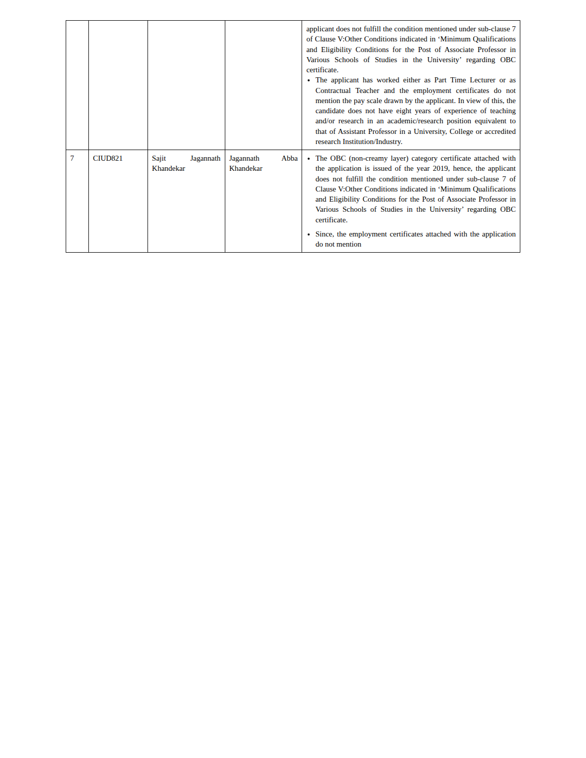| | | | | applicant does not fulfill the condition mentioned under sub-clause 7 of Clause V:Other Conditions indicated in ‘Minimum Qualifications and Eligibility Conditions for the Post of Associate Professor in Various Schools of Studies in the University’ regarding OBC certificate. The applicant has worked either as Part Time Lecturer or as Contractual Teacher and the employment certificates do not mention the pay scale drawn by the applicant. In view of this, the candidate does not have eight years of experience of teaching and/or research in an academic/research position equivalent to that of Assistant Professor in a University, College or accredited research Institution/Industry. |
| 7 | CIUD821 | Sajit Jagannath Khandekar | Jagannath Abba Khandekar | The OBC (non-creamy layer) category certificate attached with the application is issued of the year 2019, hence, the applicant does not fulfill the condition mentioned under sub-clause 7 of Clause V:Other Conditions indicated in ‘Minimum Qualifications and Eligibility Conditions for the Post of Associate Professor in Various Schools of Studies in the University’ regarding OBC certificate. Since, the employment certificates attached with the application do not mention |